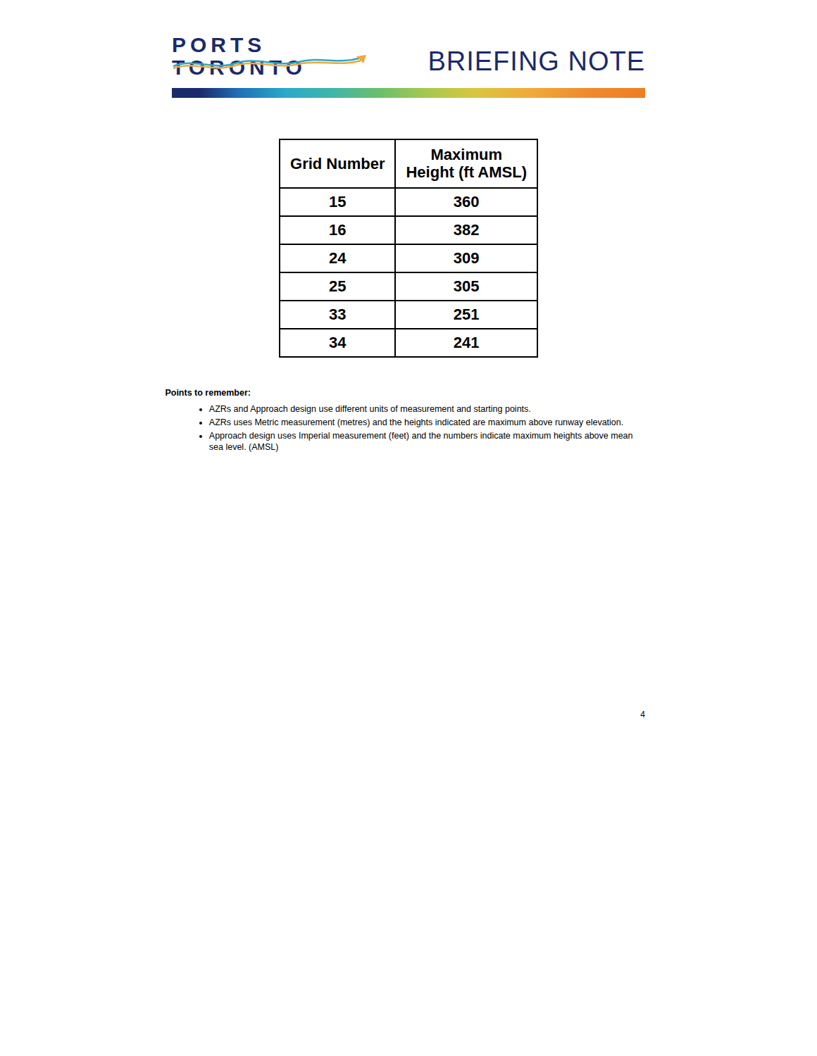PORTS TORONTO
BRIEFING NOTE
| Grid Number | Maximum Height (ft AMSL) |
| --- | --- |
| 15 | 360 |
| 16 | 382 |
| 24 | 309 |
| 25 | 305 |
| 33 | 251 |
| 34 | 241 |
Points to remember:
AZRs and Approach design use different units of measurement and starting points.
AZRs uses Metric measurement (metres) and the heights indicated are maximum above runway elevation.
Approach design uses Imperial measurement (feet) and the numbers indicate maximum heights above mean sea level. (AMSL)
4